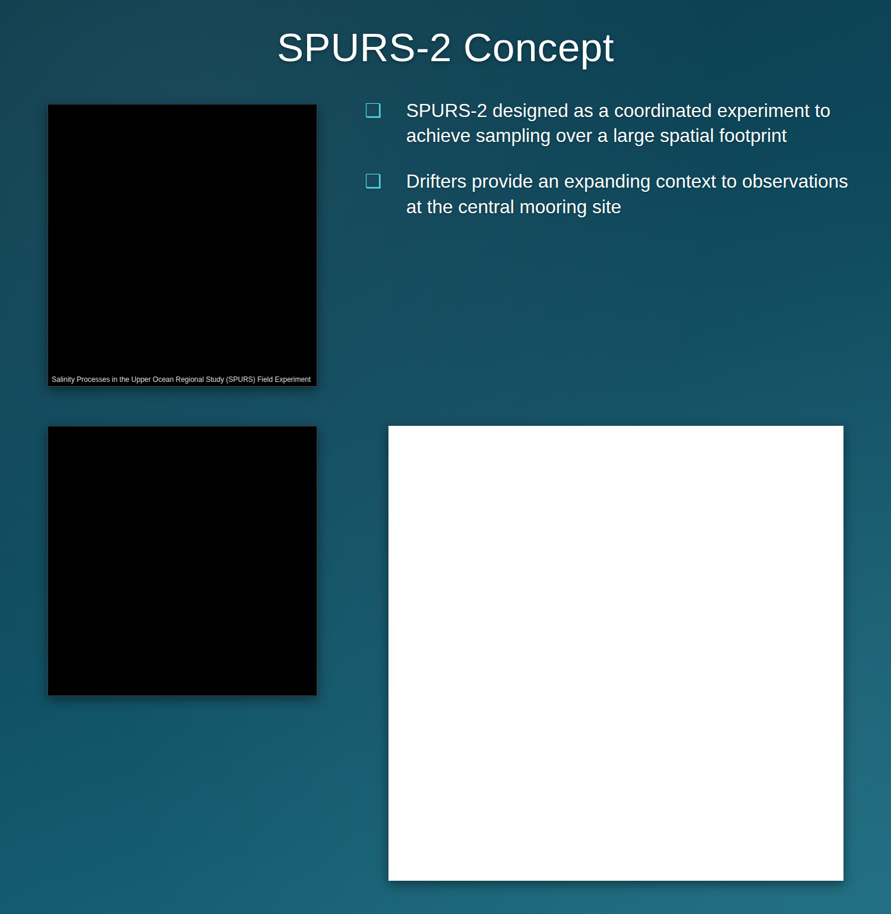SPURS-2 Concept
Salinity Processes in the Upper Ocean Regional Study (SPURS) Field Experiment
SPURS-2 designed as a coordinated experiment to achieve sampling over a large spatial footprint
Drifters provide an expanding context to observations at the central mooring site
Study Site 10°N 125°W; salinity color scale 33–36
Lagrangian and Eulerian components of the SPURS-2 observing array